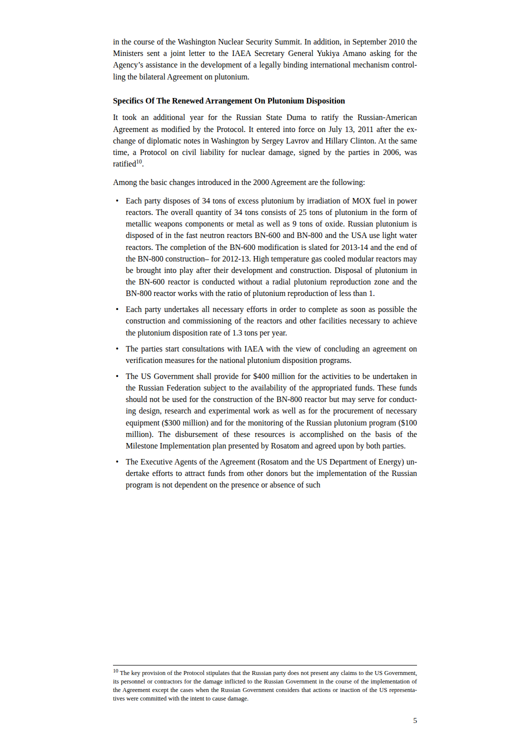in the course of the Washington Nuclear Security Summit. In addition, in September 2010 the Ministers sent a joint letter to the IAEA Secretary General Yukiya Amano asking for the Agency’s assistance in the development of a legally binding international mechanism controlling the bilateral Agreement on plutonium.
Specifics Of The Renewed Arrangement On Plutonium Disposition
It took an additional year for the Russian State Duma to ratify the Russian-American Agreement as modified by the Protocol. It entered into force on July 13, 2011 after the exchange of diplomatic notes in Washington by Sergey Lavrov and Hillary Clinton. At the same time, a Protocol on civil liability for nuclear damage, signed by the parties in 2006, was ratified10.
Among the basic changes introduced in the 2000 Agreement are the following:
Each party disposes of 34 tons of excess plutonium by irradiation of MOX fuel in power reactors. The overall quantity of 34 tons consists of 25 tons of plutonium in the form of metallic weapons components or metal as well as 9 tons of oxide. Russian plutonium is disposed of in the fast neutron reactors BN-600 and BN-800 and the USA use light water reactors. The completion of the BN-600 modification is slated for 2013-14 and the end of the BN-800 construction– for 2012-13. High temperature gas cooled modular reactors may be brought into play after their development and construction. Disposal of plutonium in the BN-600 reactor is conducted without a radial plutonium reproduction zone and the BN-800 reactor works with the ratio of plutonium reproduction of less than 1.
Each party undertakes all necessary efforts in order to complete as soon as possible the construction and commissioning of the reactors and other facilities necessary to achieve the plutonium disposition rate of 1.3 tons per year.
The parties start consultations with IAEA with the view of concluding an agreement on verification measures for the national plutonium disposition programs.
The US Government shall provide for $400 million for the activities to be undertaken in the Russian Federation subject to the availability of the appropriated funds. These funds should not be used for the construction of the BN-800 reactor but may serve for conducting design, research and experimental work as well as for the procurement of necessary equipment ($300 million) and for the monitoring of the Russian plutonium program ($100 million). The disbursement of these resources is accomplished on the basis of the Milestone Implementation plan presented by Rosatom and agreed upon by both parties.
The Executive Agents of the Agreement (Rosatom and the US Department of Energy) undertake efforts to attract funds from other donors but the implementation of the Russian program is not dependent on the presence or absence of such
10 The key provision of the Protocol stipulates that the Russian party does not present any claims to the US Government, its personnel or contractors for the damage inflicted to the Russian Government in the course of the implementation of the Agreement except the cases when the Russian Government considers that actions or inaction of the US representatives were committed with the intent to cause damage.
5